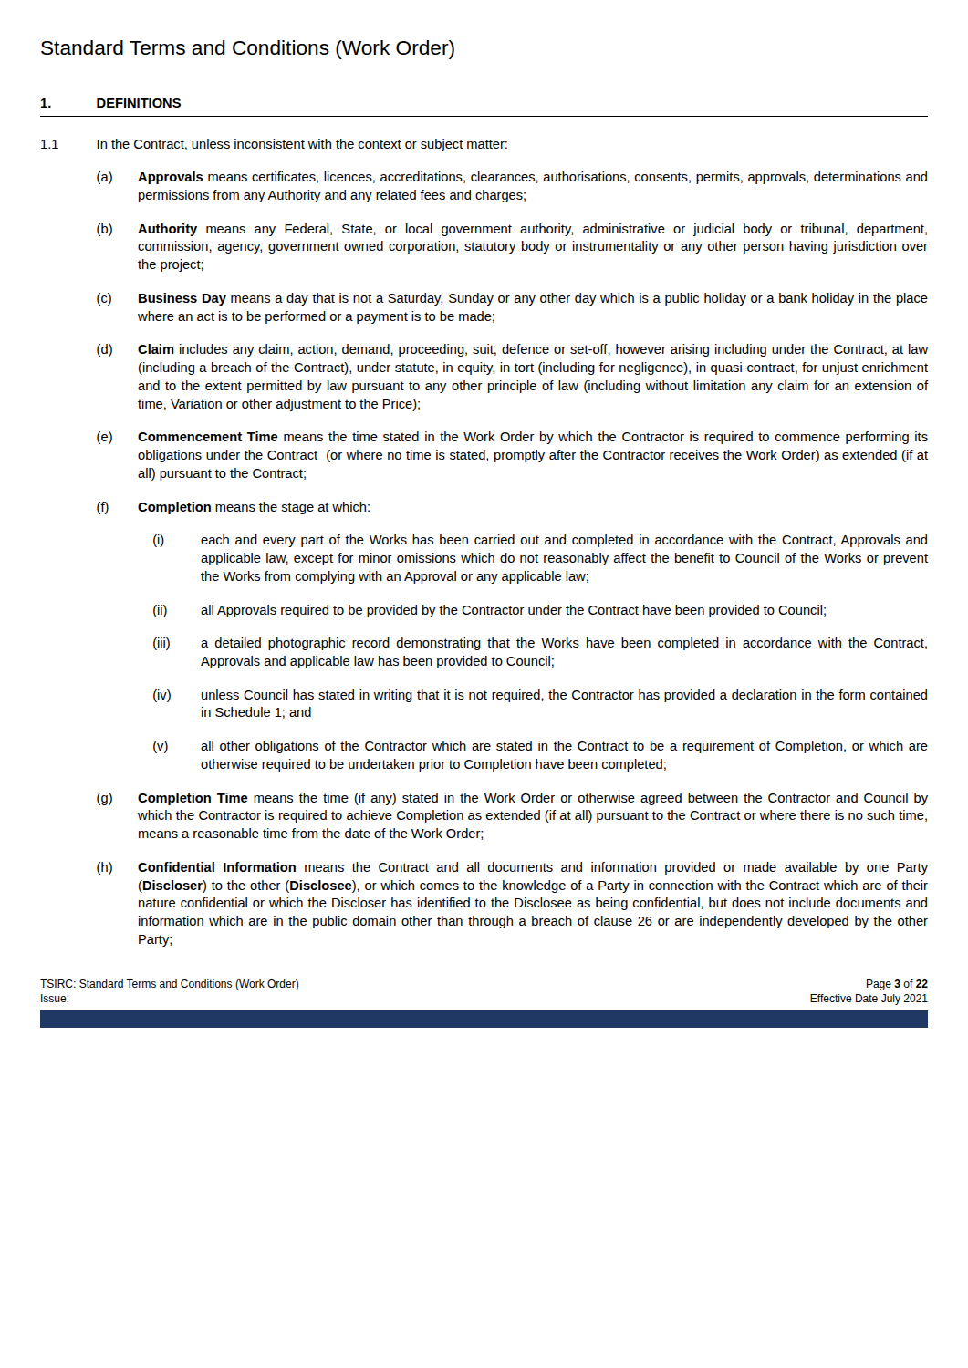Standard Terms and Conditions (Work Order)
1. DEFINITIONS
1.1
In the Contract, unless inconsistent with the context or subject matter:
(a)
Approvals means certificates, licences, accreditations, clearances, authorisations, consents, permits, approvals, determinations and permissions from any Authority and any related fees and charges;
(b)
Authority means any Federal, State, or local government authority, administrative or judicial body or tribunal, department, commission, agency, government owned corporation, statutory body or instrumentality or any other person having jurisdiction over the project;
(c)
Business Day means a day that is not a Saturday, Sunday or any other day which is a public holiday or a bank holiday in the place where an act is to be performed or a payment is to be made;
(d)
Claim includes any claim, action, demand, proceeding, suit, defence or set-off, however arising including under the Contract, at law (including a breach of the Contract), under statute, in equity, in tort (including for negligence), in quasi-contract, for unjust enrichment and to the extent permitted by law pursuant to any other principle of law (including without limitation any claim for an extension of time, Variation or other adjustment to the Price);
(e)
Commencement Time means the time stated in the Work Order by which the Contractor is required to commence performing its obligations under the Contract (or where no time is stated, promptly after the Contractor receives the Work Order) as extended (if at all) pursuant to the Contract;
(f)
Completion means the stage at which:
(i)
each and every part of the Works has been carried out and completed in accordance with the Contract, Approvals and applicable law, except for minor omissions which do not reasonably affect the benefit to Council of the Works or prevent the Works from complying with an Approval or any applicable law;
(ii)
all Approvals required to be provided by the Contractor under the Contract have been provided to Council;
(iii)
a detailed photographic record demonstrating that the Works have been completed in accordance with the Contract, Approvals and applicable law has been provided to Council;
(iv)
unless Council has stated in writing that it is not required, the Contractor has provided a declaration in the form contained in Schedule 1; and
(v)
all other obligations of the Contractor which are stated in the Contract to be a requirement of Completion, or which are otherwise required to be undertaken prior to Completion have been completed;
(g)
Completion Time means the time (if any) stated in the Work Order or otherwise agreed between the Contractor and Council by which the Contractor is required to achieve Completion as extended (if at all) pursuant to the Contract or where there is no such time, means a reasonable time from the date of the Work Order;
(h)
Confidential Information means the Contract and all documents and information provided or made available by one Party (Discloser) to the other (Disclosee), or which comes to the knowledge of a Party in connection with the Contract which are of their nature confidential or which the Discloser has identified to the Disclosee as being confidential, but does not include documents and information which are in the public domain other than through a breach of clause 26 or are independently developed by the other Party;
TSIRC: Standard Terms and Conditions (Work Order)
Page 3 of 22
Issue:
Effective Date July 2021